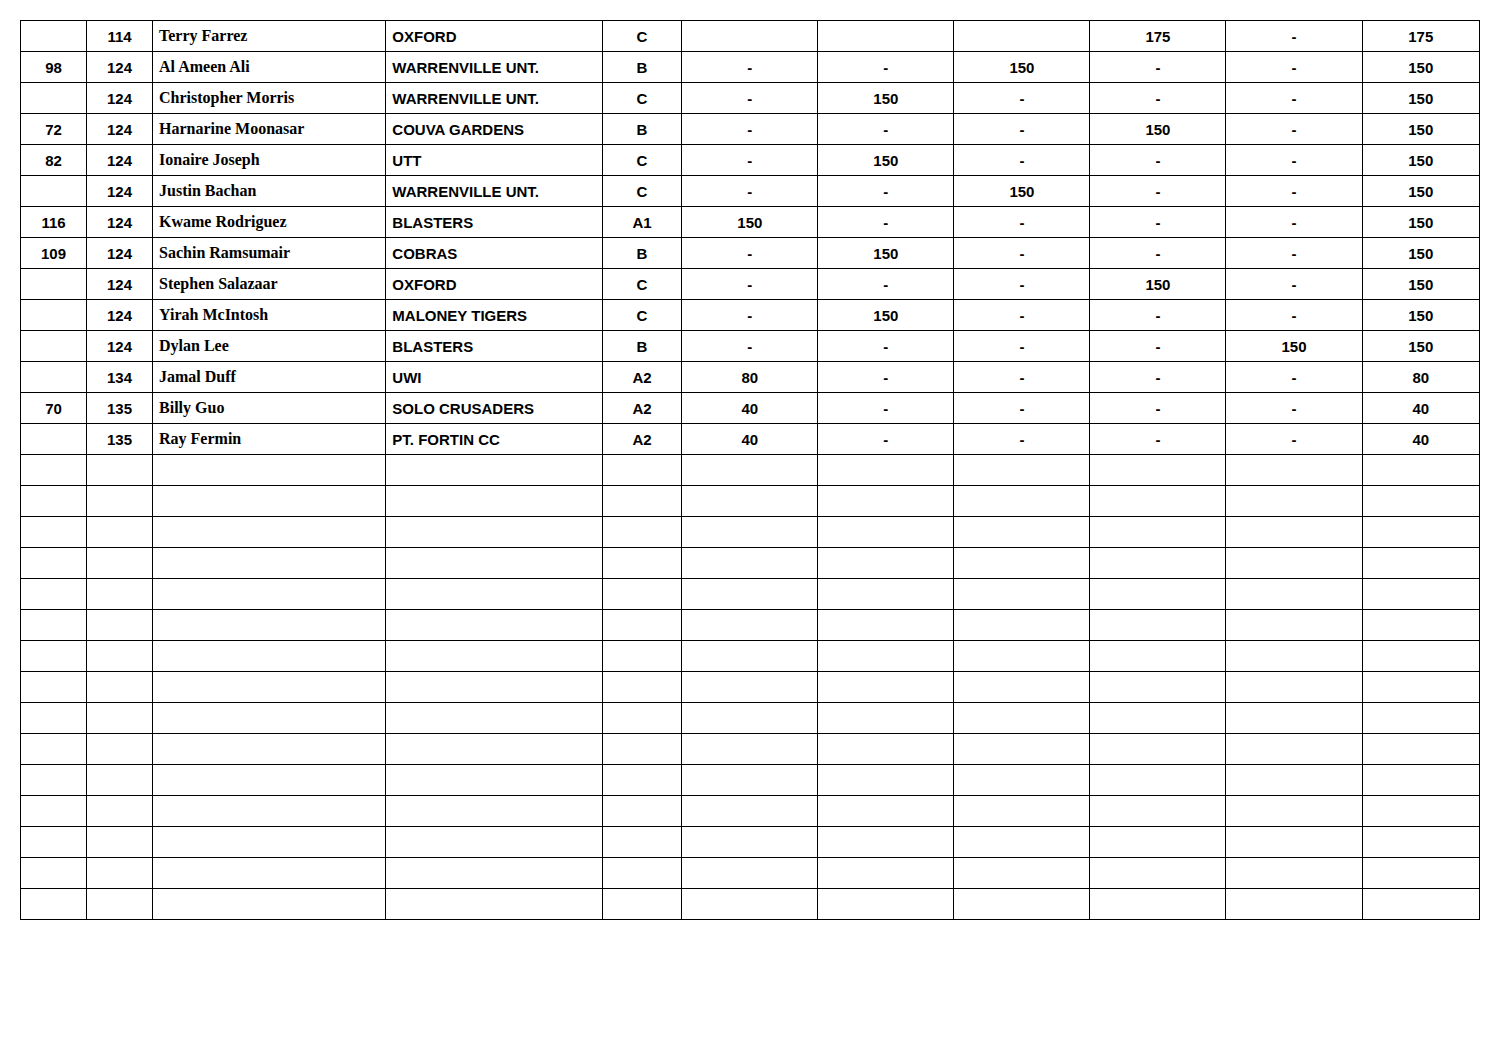| | 114 | Terry Farrez | OXFORD | C | | | | 175 | - | 175 |
| 98 | 124 | Al Ameen Ali | WARRENVILLE UNT. | B | - | - | 150 | - | - | 150 |
| | 124 | Christopher Morris | WARRENVILLE UNT. | C | - | 150 | - | - | - | 150 |
| 72 | 124 | Harnarine Moonasar | COUVA GARDENS | B | - | - | - | 150 | - | 150 |
| 82 | 124 | Ionaire Joseph | UTT | C | - | 150 | - | - | - | 150 |
| | 124 | Justin Bachan | WARRENVILLE UNT. | C | - | - | 150 | - | - | 150 |
| 116 | 124 | Kwame Rodriguez | BLASTERS | A1 | 150 | - | - | - | - | 150 |
| 109 | 124 | Sachin Ramsumair | COBRAS | B | - | 150 | - | - | - | 150 |
| | 124 | Stephen Salazaar | OXFORD | C | - | - | - | 150 | - | 150 |
| | 124 | Yirah McIntosh | MALONEY TIGERS | C | - | 150 | - | - | - | 150 |
| | 124 | Dylan Lee | BLASTERS | B | - | - | - | - | 150 | 150 |
| | 134 | Jamal Duff | UWI | A2 | 80 | - | - | - | - | 80 |
| 70 | 135 | Billy Guo | SOLO CRUSADERS | A2 | 40 | - | - | - | - | 40 |
| | 135 | Ray Fermin | PT. FORTIN CC | A2 | 40 | - | - | - | - | 40 |